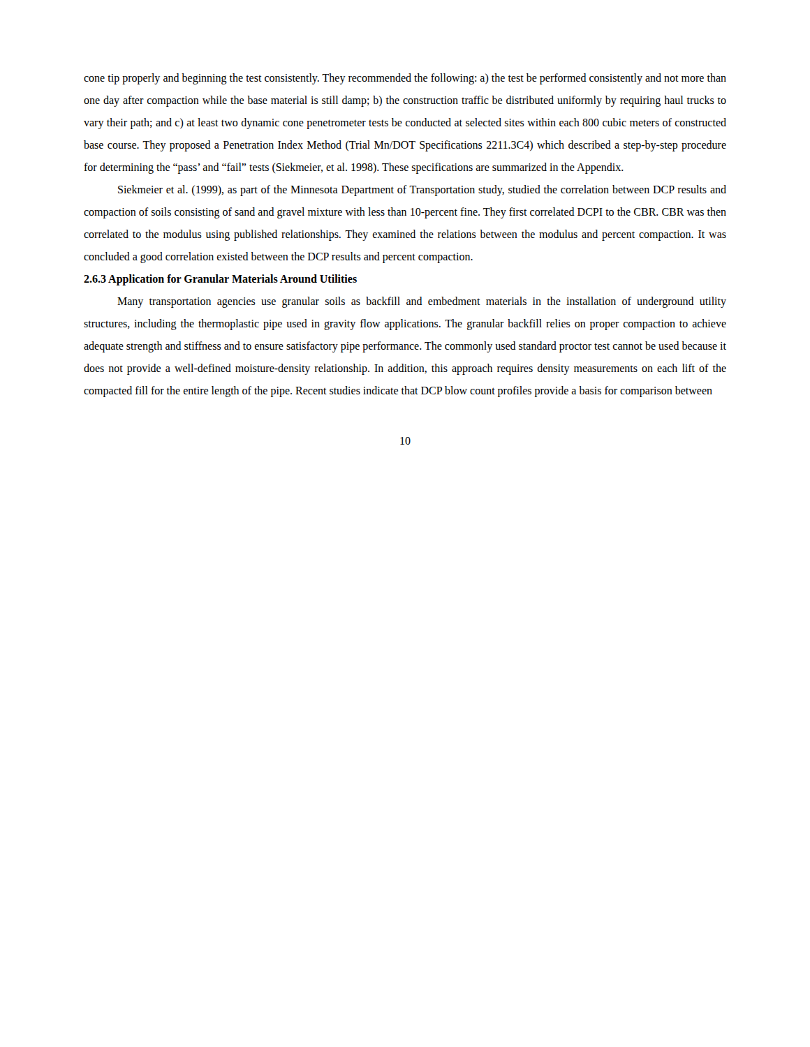cone tip properly and beginning the test consistently. They recommended the following: a) the test be performed consistently and not more than one day after compaction while the base material is still damp; b) the construction traffic be distributed uniformly by requiring haul trucks to vary their path; and c) at least two dynamic cone penetrometer tests be conducted at selected sites within each 800 cubic meters of constructed base course. They proposed a Penetration Index Method (Trial Mn/DOT Specifications 2211.3C4) which described a step-by-step procedure for determining the “pass’ and “fail” tests (Siekmeier, et al. 1998). These specifications are summarized in the Appendix.
Siekmeier et al. (1999), as part of the Minnesota Department of Transportation study, studied the correlation between DCP results and compaction of soils consisting of sand and gravel mixture with less than 10-percent fine. They first correlated DCPI to the CBR. CBR was then correlated to the modulus using published relationships. They examined the relations between the modulus and percent compaction. It was concluded a good correlation existed between the DCP results and percent compaction.
2.6.3 Application for Granular Materials Around Utilities
Many transportation agencies use granular soils as backfill and embedment materials in the installation of underground utility structures, including the thermoplastic pipe used in gravity flow applications. The granular backfill relies on proper compaction to achieve adequate strength and stiffness and to ensure satisfactory pipe performance. The commonly used standard proctor test cannot be used because it does not provide a well-defined moisture-density relationship. In addition, this approach requires density measurements on each lift of the compacted fill for the entire length of the pipe. Recent studies indicate that DCP blow count profiles provide a basis for comparison between
10